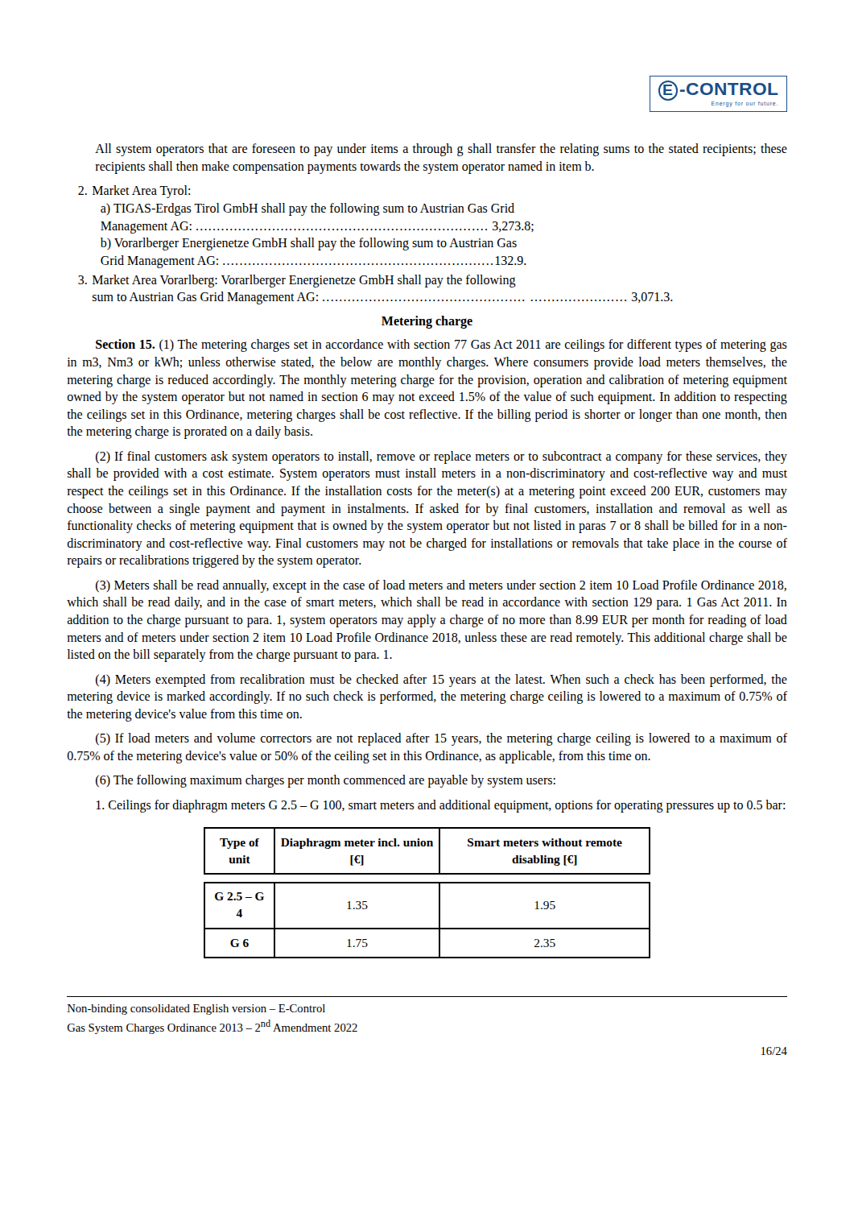E-CONTROL
Energy for our future.
All system operators that are foreseen to pay under items a through g shall transfer the relating sums to the stated recipients; these recipients shall then make compensation payments towards the system operator named in item b.
2. Market Area Tyrol:
a) TIGAS-Erdgas Tirol GmbH shall pay the following sum to Austrian Gas Grid
Management AG: ..................................................................... 3,273.8;
b) Vorarlberger Energienetze GmbH shall pay the following sum to Austrian Gas
Grid Management AG: ................................................................ 132.9.
3. Market Area Vorarlberg: Vorarlberger Energienetze GmbH shall pay the following
sum to Austrian Gas Grid Management AG: ................................................ ....................... 3,071.3.
Metering charge
Section 15. (1) The metering charges set in accordance with section 77 Gas Act 2011 are ceilings for different types of metering gas in m3, Nm3 or kWh; unless otherwise stated, the below are monthly charges. Where consumers provide load meters themselves, the metering charge is reduced accordingly. The monthly metering charge for the provision, operation and calibration of metering equipment owned by the system operator but not named in section 6 may not exceed 1.5% of the value of such equipment. In addition to respecting the ceilings set in this Ordinance, metering charges shall be cost reflective. If the billing period is shorter or longer than one month, then the metering charge is prorated on a daily basis.
(2) If final customers ask system operators to install, remove or replace meters or to subcontract a company for these services, they shall be provided with a cost estimate. System operators must install meters in a non-discriminatory and cost-reflective way and must respect the ceilings set in this Ordinance. If the installation costs for the meter(s) at a metering point exceed 200 EUR, customers may choose between a single payment and payment in instalments. If asked for by final customers, installation and removal as well as functionality checks of metering equipment that is owned by the system operator but not listed in paras 7 or 8 shall be billed for in a non-discriminatory and cost-reflective way. Final customers may not be charged for installations or removals that take place in the course of repairs or recalibrations triggered by the system operator.
(3) Meters shall be read annually, except in the case of load meters and meters under section 2 item 10 Load Profile Ordinance 2018, which shall be read daily, and in the case of smart meters, which shall be read in accordance with section 129 para. 1 Gas Act 2011. In addition to the charge pursuant to para. 1, system operators may apply a charge of no more than 8.99 EUR per month for reading of load meters and of meters under section 2 item 10 Load Profile Ordinance 2018, unless these are read remotely. This additional charge shall be listed on the bill separately from the charge pursuant to para. 1.
(4) Meters exempted from recalibration must be checked after 15 years at the latest. When such a check has been performed, the metering device is marked accordingly. If no such check is performed, the metering charge ceiling is lowered to a maximum of 0.75% of the metering device's value from this time on.
(5) If load meters and volume correctors are not replaced after 15 years, the metering charge ceiling is lowered to a maximum of 0.75% of the metering device's value or 50% of the ceiling set in this Ordinance, as applicable, from this time on.
(6) The following maximum charges per month commenced are payable by system users:
1. Ceilings for diaphragm meters G 2.5 – G 100, smart meters and additional equipment, options for operating pressures up to 0.5 bar:
| Type of unit | Diaphragm meter incl. union [€] | Smart meters without remote disabling [€] |
| --- | --- | --- |
| G 2.5 – G 4 | 1.35 | 1.95 |
| G 6 | 1.75 | 2.35 |
Non-binding consolidated English version – E-Control
Gas System Charges Ordinance 2013 – 2nd Amendment 2022
16/24